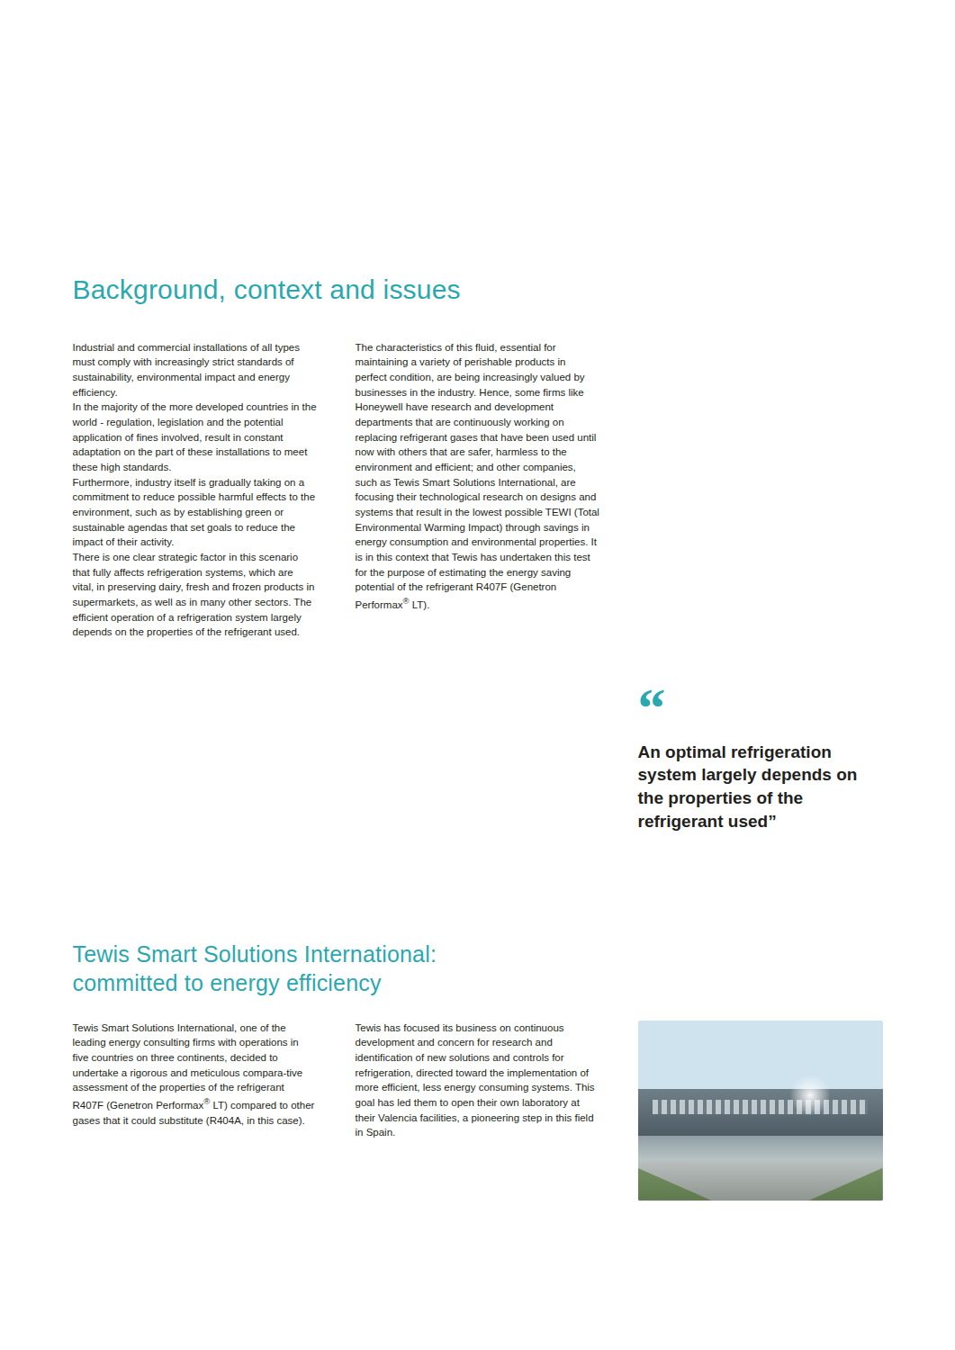Background, context and issues
Industrial and commercial installations of all types must comply with increasingly strict standards of sustainability, environmental impact and energy efficiency.
In the majority of the more developed countries in the world - regulation, legislation and the potential application of fines involved, result in constant adaptation on the part of these installations to meet these high standards.
Furthermore, industry itself is gradually taking on a commitment to reduce possible harmful effects to the environment, such as by establishing green or sustainable agendas that set goals to reduce the impact of their activity.
There is one clear strategic factor in this scenario that fully affects refrigeration systems, which are vital, in preserving dairy, fresh and frozen products in supermarkets, as well as in many other sectors. The efficient operation of a refrigeration system largely depends on the properties of the refrigerant used.
The characteristics of this fluid, essential for maintaining a variety of perishable products in perfect condition, are being increasingly valued by businesses in the industry. Hence, some firms like Honeywell have research and development departments that are continuously working on replacing refrigerant gases that have been used until now with others that are safer, harmless to the environment and efficient; and other companies, such as Tewis Smart Solutions International, are focusing their technological research on designs and systems that result in the lowest possible TEWI (Total Environmental Warming Impact) through savings in energy consumption and environmental properties. It is in this context that Tewis has undertaken this test for the purpose of estimating the energy saving potential of the refrigerant R407F (Genetron Performax® LT).
“
An optimal refrigeration system largely depends on the properties of the refrigerant used”
Tewis Smart Solutions International:
committed to energy efficiency
Tewis Smart Solutions International, one of the leading energy consulting firms with operations in five countries on three continents, decided to undertake a rigorous and meticulous compara-tive assessment of the properties of the refrigerant R407F (Genetron Performax® LT) compared to other gases that it could substitute (R404A, in this case).
Tewis has focused its business on continuous development and concern for research and identification of new solutions and controls for refrigeration, directed toward the implementation of more efficient, less energy consuming systems. This goal has led them to open their own laboratory at their Valencia facilities, a pioneering step in this field in Spain.